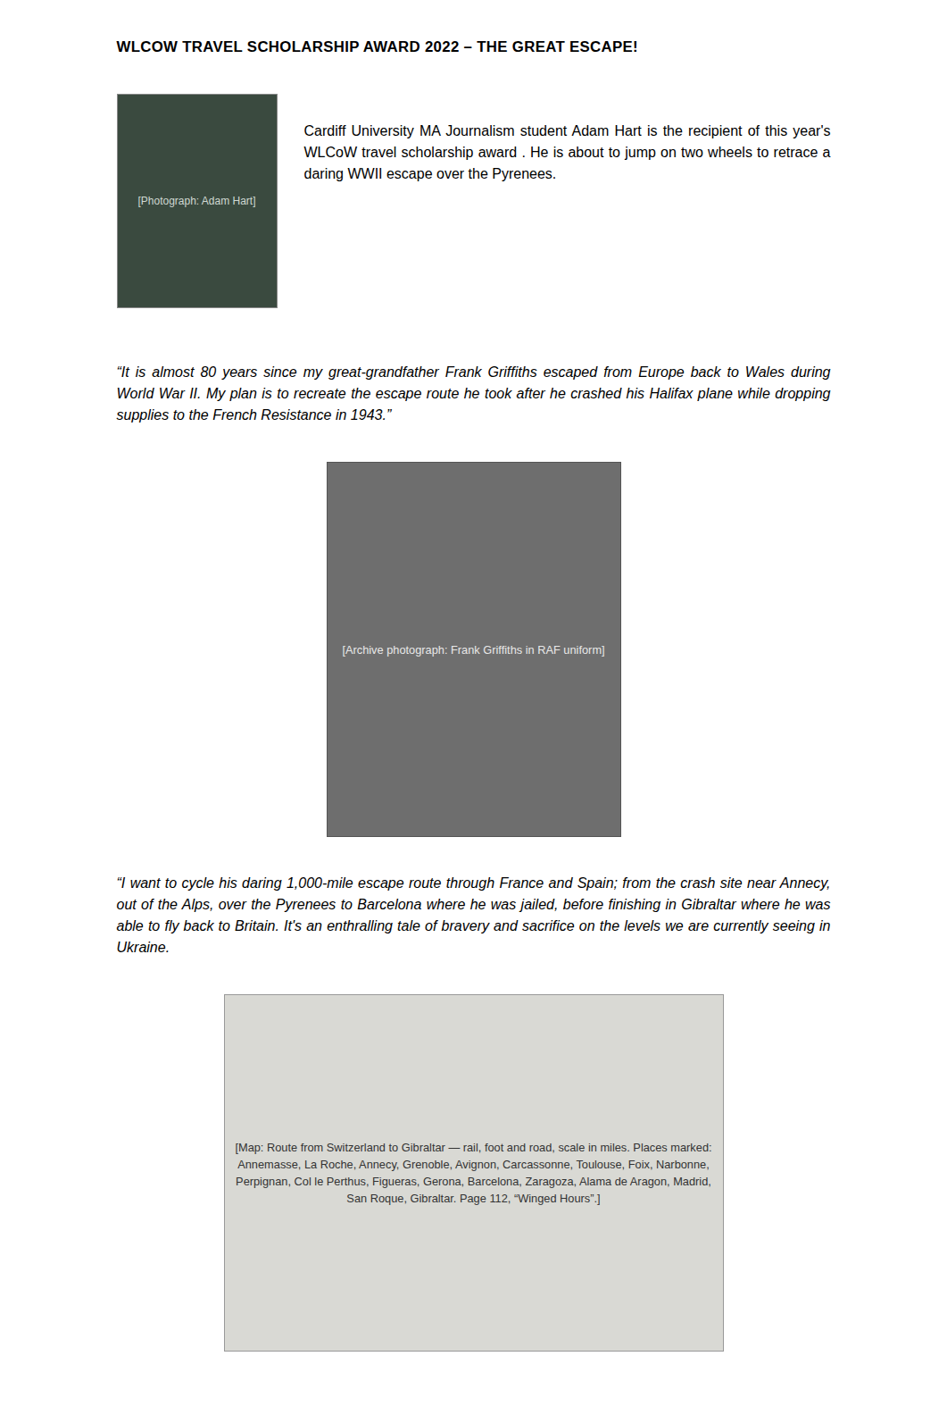WLCOW TRAVEL SCHOLARSHIP AWARD 2022 – THE GREAT ESCAPE!
[Photograph: Adam Hart]
Cardiff University MA Journalism student Adam Hart is the recipient of this year's WLCoW travel scholarship award . He is about to jump on two wheels to retrace a daring WWII escape over the Pyrenees.
“It is almost 80 years since my great-grandfather Frank Griffiths escaped from Europe back to Wales during World War II. My plan is to recreate the escape route he took after he crashed his Halifax plane while dropping supplies to the French Resistance in 1943.”
[Archive photograph: Frank Griffiths in RAF uniform]
“I want to cycle his daring 1,000-mile escape route through France and Spain; from the crash site near Annecy, out of the Alps, over the Pyrenees to Barcelona where he was jailed, before finishing in Gibraltar where he was able to fly back to Britain. It's an enthralling tale of bravery and sacrifice on the levels we are currently seeing in Ukraine.
[Map: Route from Switzerland to Gibraltar — rail, foot and road, scale in miles. Places marked: Annemasse, La Roche, Annecy, Grenoble, Avignon, Carcassonne, Toulouse, Foix, Narbonne, Perpignan, Col le Perthus, Figueras, Gerona, Barcelona, Zaragoza, Alama de Aragon, Madrid, San Roque, Gibraltar. Page 112, “Winged Hours”.]